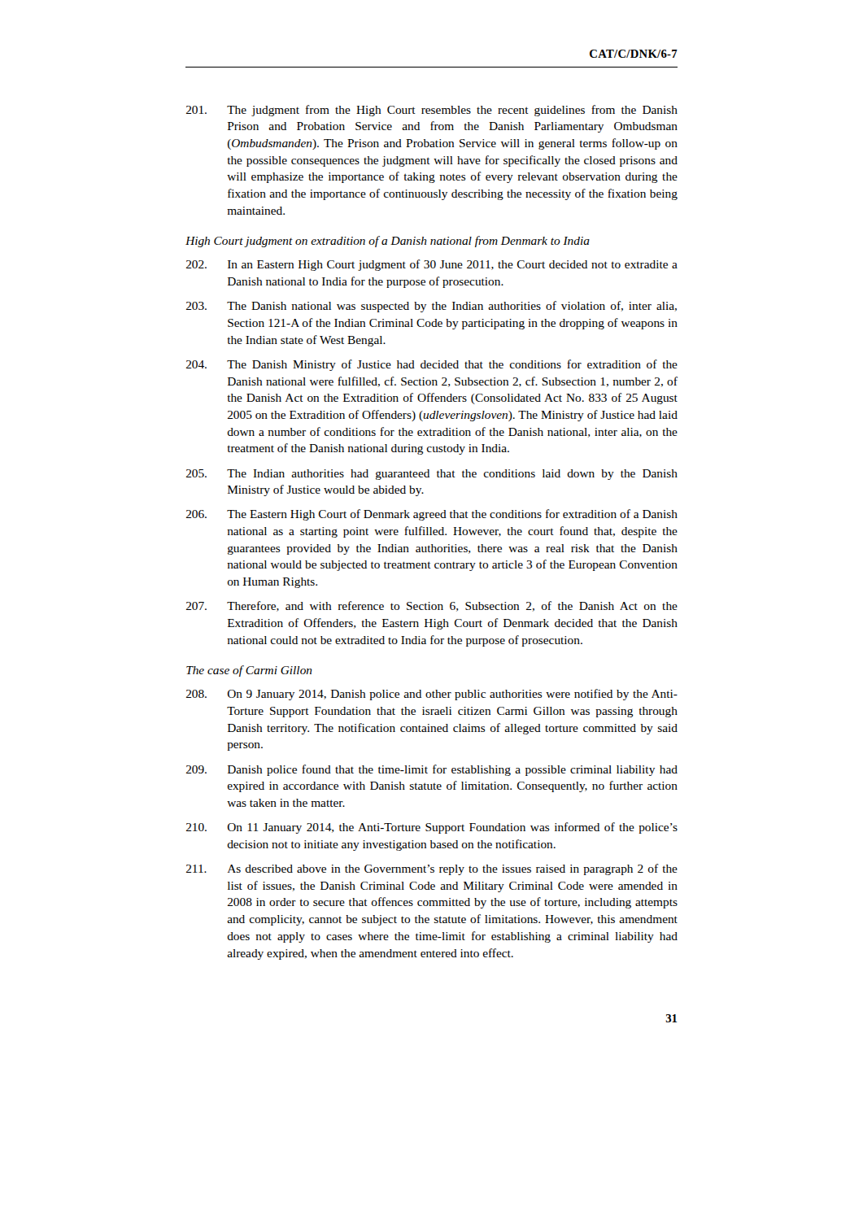CAT/C/DNK/6-7
201.
The judgment from the High Court resembles the recent guidelines from the Danish Prison and Probation Service and from the Danish Parliamentary Ombudsman (Ombudsmanden). The Prison and Probation Service will in general terms follow-up on the possible consequences the judgment will have for specifically the closed prisons and will emphasize the importance of taking notes of every relevant observation during the fixation and the importance of continuously describing the necessity of the fixation being maintained.
High Court judgment on extradition of a Danish national from Denmark to India
202.
In an Eastern High Court judgment of 30 June 2011, the Court decided not to extradite a Danish national to India for the purpose of prosecution.
203.
The Danish national was suspected by the Indian authorities of violation of, inter alia, Section 121-A of the Indian Criminal Code by participating in the dropping of weapons in the Indian state of West Bengal.
204.
The Danish Ministry of Justice had decided that the conditions for extradition of the Danish national were fulfilled, cf. Section 2, Subsection 2, cf. Subsection 1, number 2, of the Danish Act on the Extradition of Offenders (Consolidated Act No. 833 of 25 August 2005 on the Extradition of Offenders) (udleveringsloven). The Ministry of Justice had laid down a number of conditions for the extradition of the Danish national, inter alia, on the treatment of the Danish national during custody in India.
205.
The Indian authorities had guaranteed that the conditions laid down by the Danish Ministry of Justice would be abided by.
206.
The Eastern High Court of Denmark agreed that the conditions for extradition of a Danish national as a starting point were fulfilled. However, the court found that, despite the guarantees provided by the Indian authorities, there was a real risk that the Danish national would be subjected to treatment contrary to article 3 of the European Convention on Human Rights.
207.
Therefore, and with reference to Section 6, Subsection 2, of the Danish Act on the Extradition of Offenders, the Eastern High Court of Denmark decided that the Danish national could not be extradited to India for the purpose of prosecution.
The case of Carmi Gillon
208.
On 9 January 2014, Danish police and other public authorities were notified by the Anti-Torture Support Foundation that the israeli citizen Carmi Gillon was passing through Danish territory. The notification contained claims of alleged torture committed by said person.
209.
Danish police found that the time-limit for establishing a possible criminal liability had expired in accordance with Danish statute of limitation. Consequently, no further action was taken in the matter.
210.
On 11 January 2014, the Anti-Torture Support Foundation was informed of the police’s decision not to initiate any investigation based on the notification.
211.
As described above in the Government’s reply to the issues raised in paragraph 2 of the list of issues, the Danish Criminal Code and Military Criminal Code were amended in 2008 in order to secure that offences committed by the use of torture, including attempts and complicity, cannot be subject to the statute of limitations. However, this amendment does not apply to cases where the time-limit for establishing a criminal liability had already expired, when the amendment entered into effect.
31